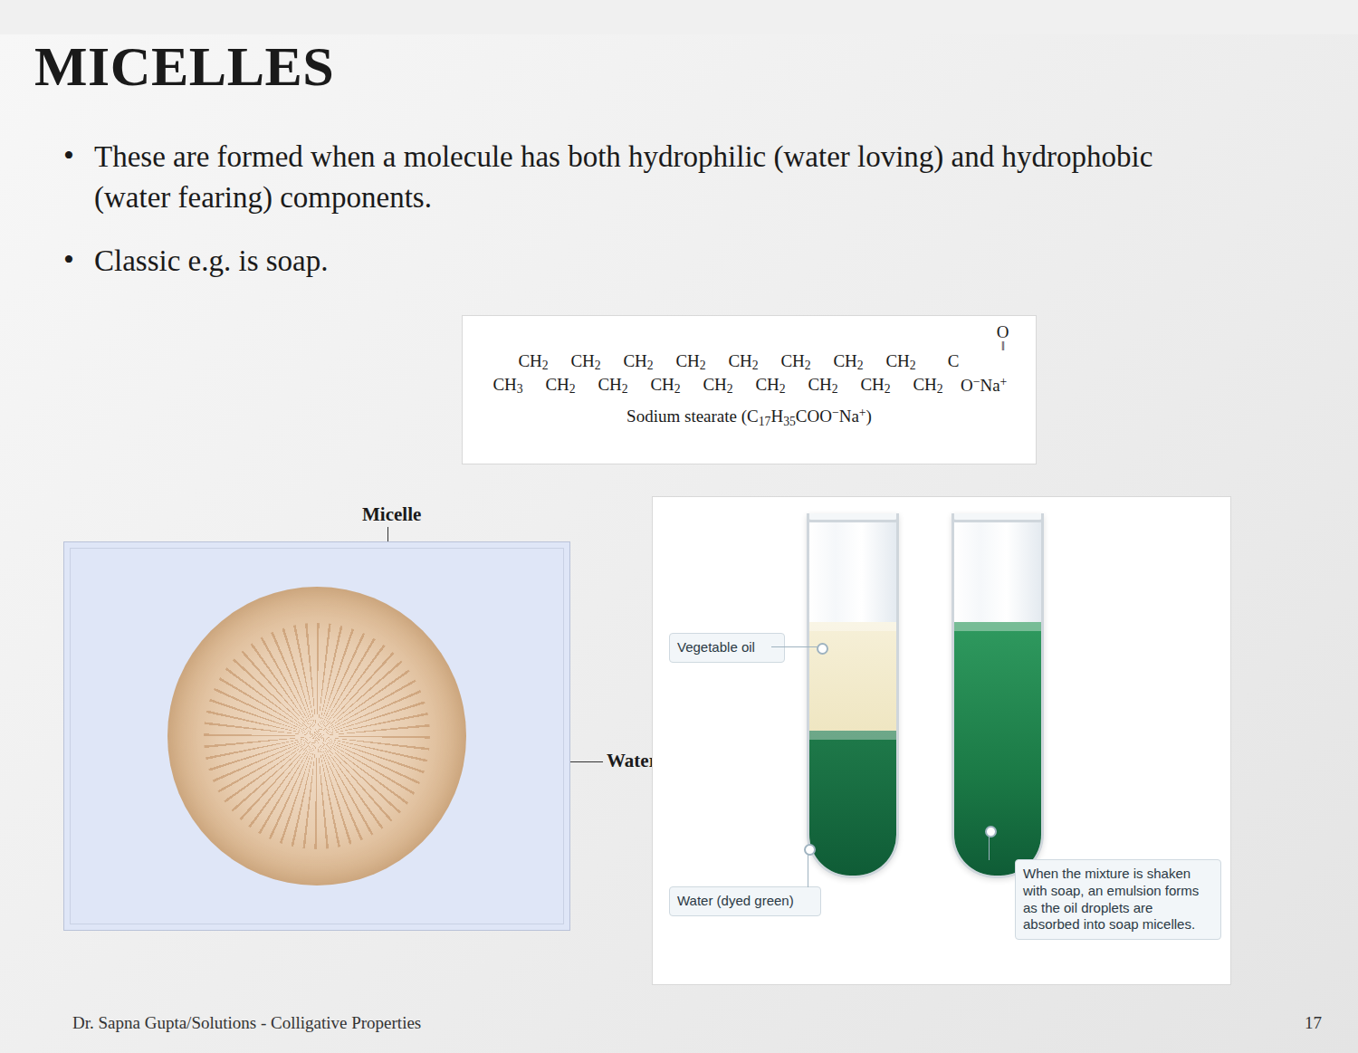MICELLES
These are formed when a molecule has both hydrophilic (water loving) and hydrophobic (water fearing) components.
Classic e.g. is soap.
O ‖
CH2 CH2 CH2 CH2 CH2 CH2 CH2 CH2 C
CH3 CH2 CH2 CH2 CH2 CH2 CH2 CH2 CH2 O−Na+
Sodium stearate (C17H35COO−Na+)
Micelle
Water
Vegetable oil
Water (dyed green)
When the mixture is shaken with soap, an emulsion forms as the oil droplets are absorbed into soap micelles.
Dr. Sapna Gupta/Solutions - Colligative Properties
17